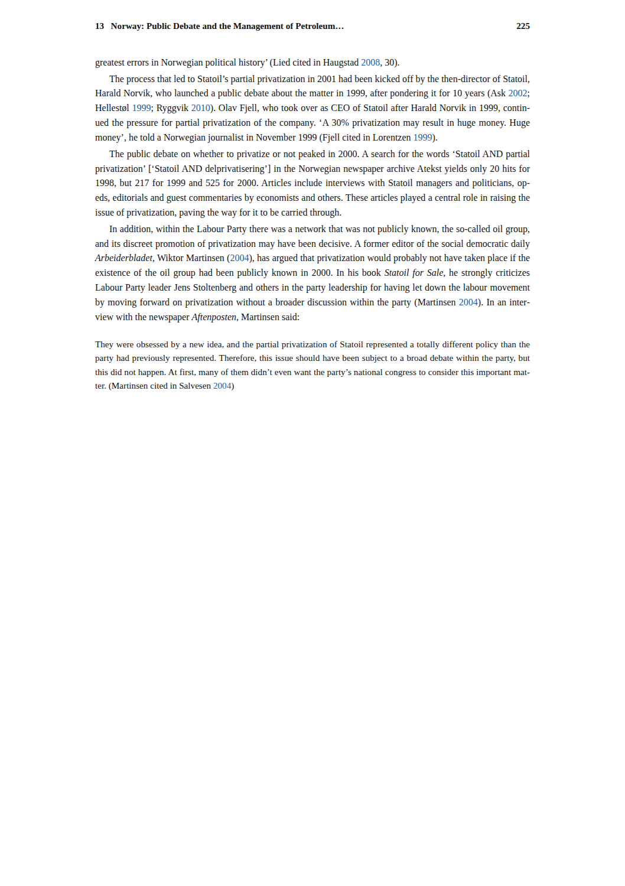13 Norway: Public Debate and the Management of Petroleum… 225
greatest errors in Norwegian political history’ (Lied cited in Haugstad 2008, 30).
The process that led to Statoil’s partial privatization in 2001 had been kicked off by the then-director of Statoil, Harald Norvik, who launched a public debate about the matter in 1999, after pondering it for 10 years (Ask 2002; Hellestøl 1999; Ryggvik 2010). Olav Fjell, who took over as CEO of Statoil after Harald Norvik in 1999, continued the pressure for partial privatization of the company. ‘A 30% privatization may result in huge money. Huge money’, he told a Norwegian journalist in November 1999 (Fjell cited in Lorentzen 1999).
The public debate on whether to privatize or not peaked in 2000. A search for the words ‘Statoil AND partial privatization’ [‘Statoil AND delprivatisering’] in the Norwegian newspaper archive Atekst yields only 20 hits for 1998, but 217 for 1999 and 525 for 2000. Articles include interviews with Statoil managers and politicians, op-eds, editorials and guest commentaries by economists and others. These articles played a central role in raising the issue of privatization, paving the way for it to be carried through.
In addition, within the Labour Party there was a network that was not publicly known, the so-called oil group, and its discreet promotion of privatization may have been decisive. A former editor of the social democratic daily Arbeiderbladet, Wiktor Martinsen (2004), has argued that privatization would probably not have taken place if the existence of the oil group had been publicly known in 2000. In his book Statoil for Sale, he strongly criticizes Labour Party leader Jens Stoltenberg and others in the party leadership for having let down the labour movement by moving forward on privatization without a broader discussion within the party (Martinsen 2004). In an interview with the newspaper Aftenposten, Martinsen said:
They were obsessed by a new idea, and the partial privatization of Statoil represented a totally different policy than the party had previously represented. Therefore, this issue should have been subject to a broad debate within the party, but this did not happen. At first, many of them didn’t even want the party’s national congress to consider this important matter. (Martinsen cited in Salvesen 2004)